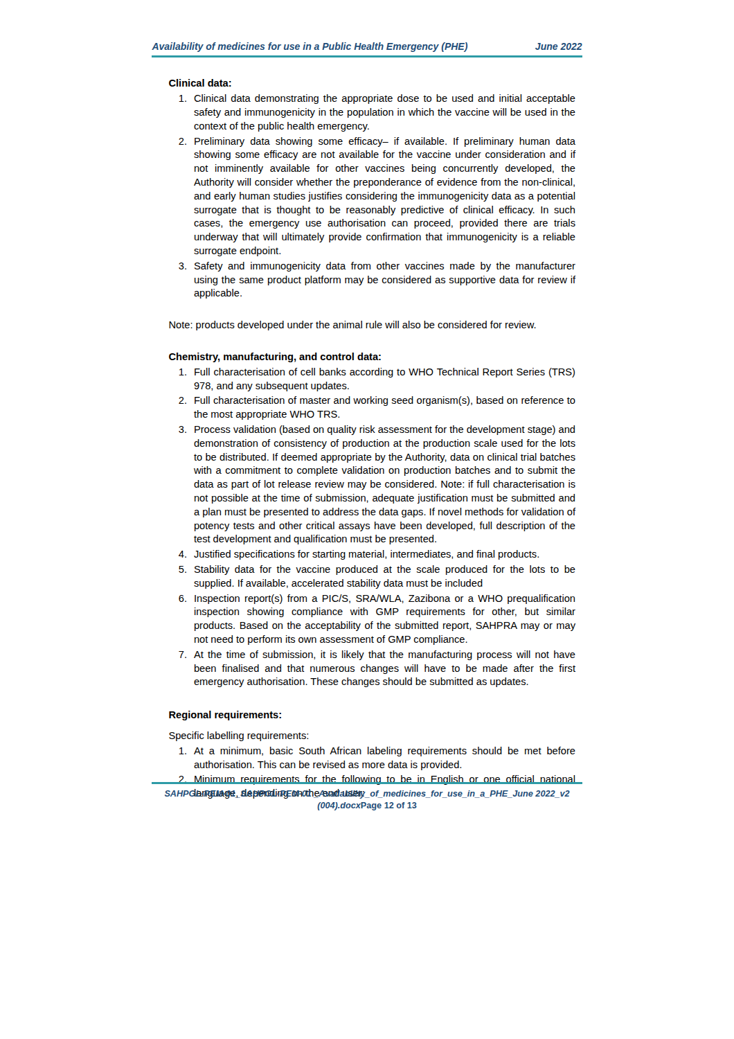Availability of medicines for use in a Public Health Emergency (PHE)
June 2022
Clinical data:
Clinical data demonstrating the appropriate dose to be used and initial acceptable safety and immunogenicity in the population in which the vaccine will be used in the context of the public health emergency.
Preliminary data showing some efficacy– if available. If preliminary human data showing some efficacy are not available for the vaccine under consideration and if not imminently available for other vaccines being concurrently developed, the Authority will consider whether the preponderance of evidence from the non-clinical, and early human studies justifies considering the immunogenicity data as a potential surrogate that is thought to be reasonably predictive of clinical efficacy. In such cases, the emergency use authorisation can proceed, provided there are trials underway that will ultimately provide confirmation that immunogenicity is a reliable surrogate endpoint.
Safety and immunogenicity data from other vaccines made by the manufacturer using the same product platform may be considered as supportive data for review if applicable.
Note: products developed under the animal rule will also be considered for review.
Chemistry, manufacturing, and control data:
Full characterisation of cell banks according to WHO Technical Report Series (TRS) 978, and any subsequent updates.
Full characterisation of master and working seed organism(s), based on reference to the most appropriate WHO TRS.
Process validation (based on quality risk assessment for the development stage) and demonstration of consistency of production at the production scale used for the lots to be distributed. If deemed appropriate by the Authority, data on clinical trial batches with a commitment to complete validation on production batches and to submit the data as part of lot release review may be considered. Note: if full characterisation is not possible at the time of submission, adequate justification must be submitted and a plan must be presented to address the data gaps. If novel methods for validation of potency tests and other critical assays have been developed, full description of the test development and qualification must be presented.
Justified specifications for starting material, intermediates, and final products.
Stability data for the vaccine produced at the scale produced for the lots to be supplied. If available, accelerated stability data must be included
Inspection report(s) from a PIC/S, SRA/WLA, Zazibona or a WHO prequalification inspection showing compliance with GMP requirements for other, but similar products. Based on the acceptability of the submitted report, SAHPRA may or may not need to perform its own assessment of GMP compliance.
At the time of submission, it is likely that the manufacturing process will not have been finalised and that numerous changes will have to be made after the first emergency authorisation. These changes should be submitted as updates.
Regional requirements:
Specific labelling requirements:
At a minimum, basic South African labeling requirements should be met before authorisation. This can be revised as more data is provided.
Minimum requirements for the following to be in English or one official national language, depending on the end user:
SAHPGL-PEM-01_SAHPGL-PEM-01 _Availability_of_medicines_for_use_in_a_PHE_June 2022_v2 (004).docxPage 12 of 13